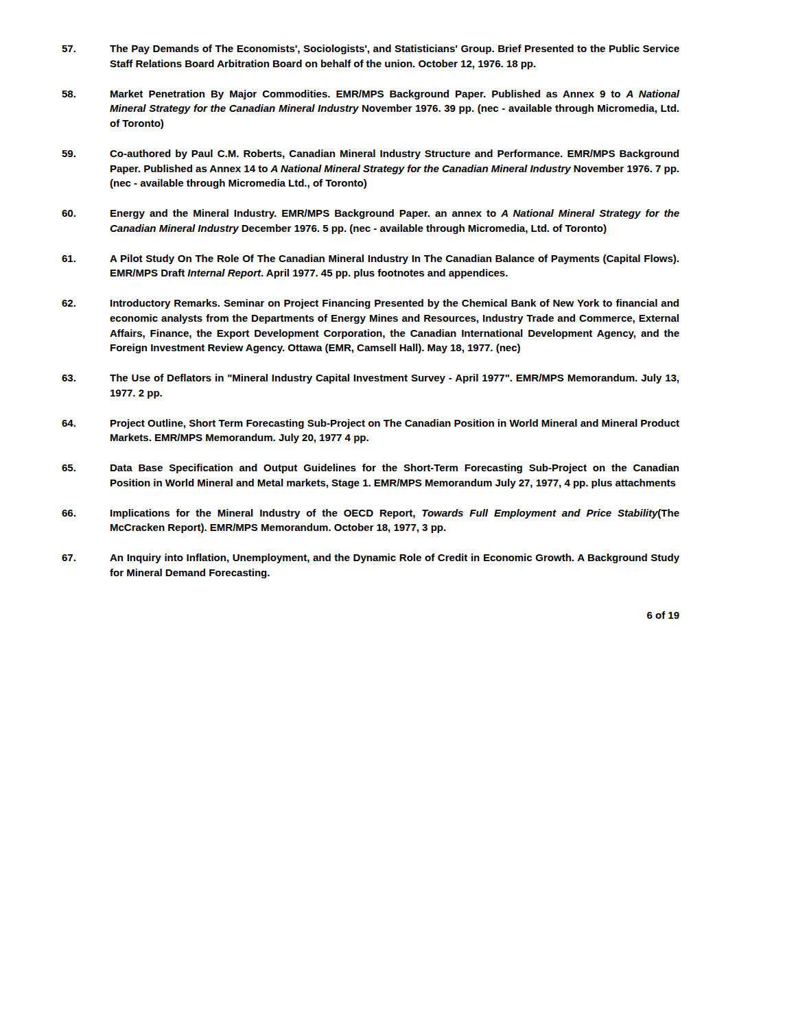57. The Pay Demands of The Economists', Sociologists', and Statisticians' Group. Brief Presented to the Public Service Staff Relations Board Arbitration Board on behalf of the union. October 12, 1976. 18 pp.
58. Market Penetration By Major Commodities. EMR/MPS Background Paper. Published as Annex 9 to A National Mineral Strategy for the Canadian Mineral Industry November 1976. 39 pp. (nec - available through Micromedia, Ltd. of Toronto)
59. Co-authored by Paul C.M. Roberts, Canadian Mineral Industry Structure and Performance. EMR/MPS Background Paper. Published as Annex 14 to A National Mineral Strategy for the Canadian Mineral Industry November 1976. 7 pp. (nec - available through Micromedia Ltd., of Toronto)
60. Energy and the Mineral Industry. EMR/MPS Background Paper. an annex to A National Mineral Strategy for the Canadian Mineral Industry December 1976. 5 pp. (nec - available through Micromedia, Ltd. of Toronto)
61. A Pilot Study On The Role Of The Canadian Mineral Industry In The Canadian Balance of Payments (Capital Flows). EMR/MPS Draft Internal Report. April 1977. 45 pp. plus footnotes and appendices.
62. Introductory Remarks. Seminar on Project Financing Presented by the Chemical Bank of New York to financial and economic analysts from the Departments of Energy Mines and Resources, Industry Trade and Commerce, External Affairs, Finance, the Export Development Corporation, the Canadian International Development Agency, and the Foreign Investment Review Agency. Ottawa (EMR, Camsell Hall). May 18, 1977. (nec)
63. The Use of Deflators in "Mineral Industry Capital Investment Survey - April 1977". EMR/MPS Memorandum. July 13, 1977. 2 pp.
64. Project Outline, Short Term Forecasting Sub-Project on The Canadian Position in World Mineral and Mineral Product Markets. EMR/MPS Memorandum. July 20, 1977 4 pp.
65. Data Base Specification and Output Guidelines for the Short-Term Forecasting Sub-Project on the Canadian Position in World Mineral and Metal markets, Stage 1. EMR/MPS Memorandum July 27, 1977, 4 pp. plus attachments
66. Implications for the Mineral Industry of the OECD Report, Towards Full Employment and Price Stability(The McCracken Report). EMR/MPS Memorandum. October 18, 1977, 3 pp.
67. An Inquiry into Inflation, Unemployment, and the Dynamic Role of Credit in Economic Growth. A Background Study for Mineral Demand Forecasting.
6 of 19